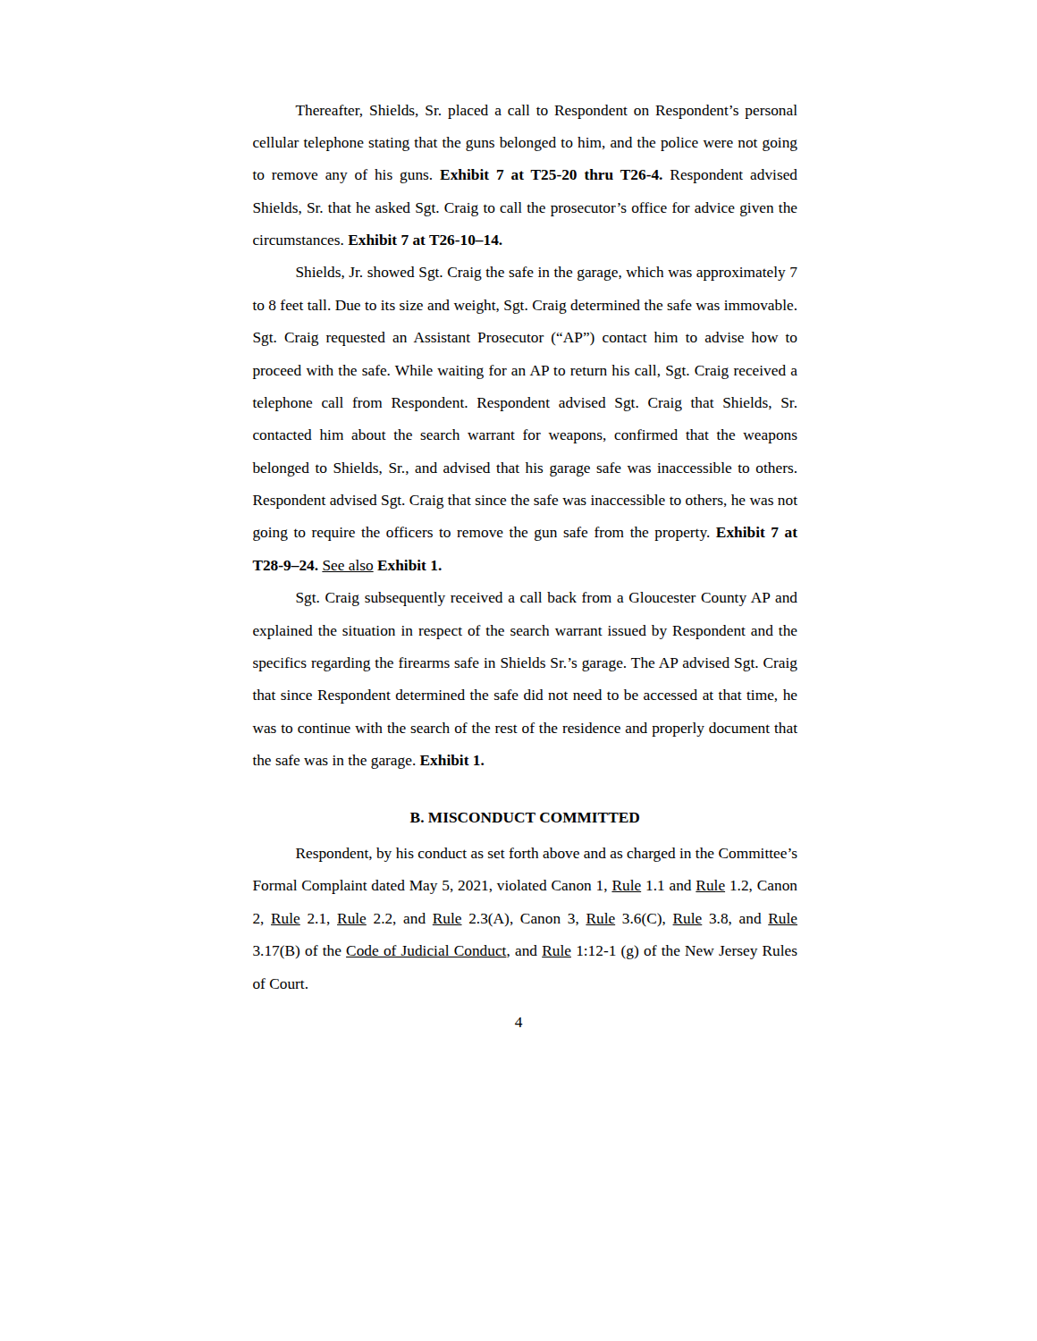Thereafter, Shields, Sr. placed a call to Respondent on Respondent’s personal cellular telephone stating that the guns belonged to him, and the police were not going to remove any of his guns. Exhibit 7 at T25-20 thru T26-4. Respondent advised Shields, Sr. that he asked Sgt. Craig to call the prosecutor’s office for advice given the circumstances. Exhibit 7 at T26-10–14.
Shields, Jr. showed Sgt. Craig the safe in the garage, which was approximately 7 to 8 feet tall. Due to its size and weight, Sgt. Craig determined the safe was immovable. Sgt. Craig requested an Assistant Prosecutor (“AP”) contact him to advise how to proceed with the safe. While waiting for an AP to return his call, Sgt. Craig received a telephone call from Respondent. Respondent advised Sgt. Craig that Shields, Sr. contacted him about the search warrant for weapons, confirmed that the weapons belonged to Shields, Sr., and advised that his garage safe was inaccessible to others. Respondent advised Sgt. Craig that since the safe was inaccessible to others, he was not going to require the officers to remove the gun safe from the property. Exhibit 7 at T28-9–24. See also Exhibit 1.
Sgt. Craig subsequently received a call back from a Gloucester County AP and explained the situation in respect of the search warrant issued by Respondent and the specifics regarding the firearms safe in Shields Sr.’s garage. The AP advised Sgt. Craig that since Respondent determined the safe did not need to be accessed at that time, he was to continue with the search of the rest of the residence and properly document that the safe was in the garage. Exhibit 1.
B. MISCONDUCT COMMITTED
Respondent, by his conduct as set forth above and as charged in the Committee’s Formal Complaint dated May 5, 2021, violated Canon 1, Rule 1.1 and Rule 1.2, Canon 2, Rule 2.1, Rule 2.2, and Rule 2.3(A), Canon 3, Rule 3.6(C), Rule 3.8, and Rule 3.17(B) of the Code of Judicial Conduct, and Rule 1:12-1 (g) of the New Jersey Rules of Court.
4